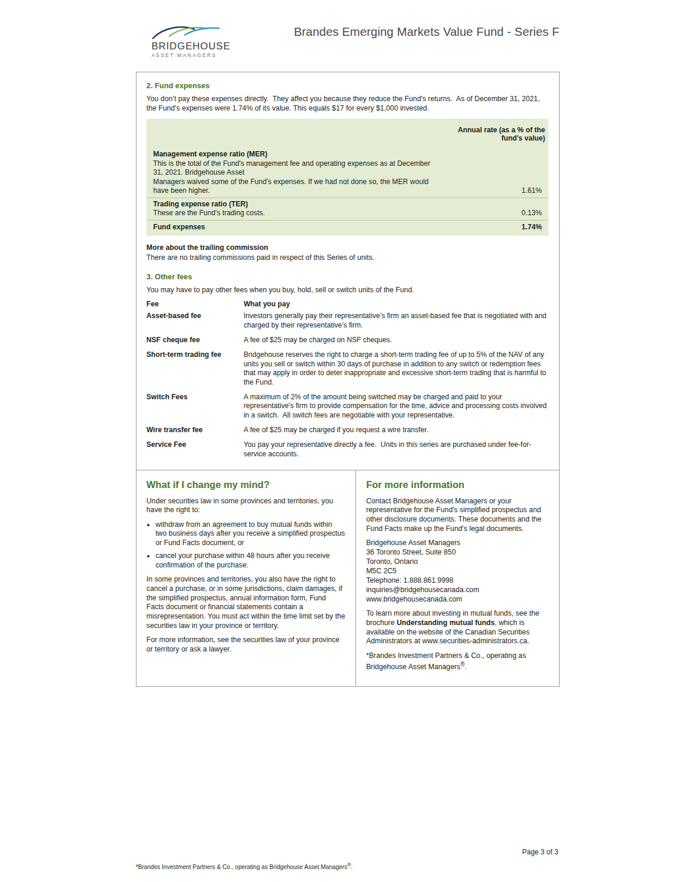BRIDGEHOUSE
ASSET MANAGERS
Brandes Emerging Markets Value Fund - Series F
2. Fund expenses
You don’t pay these expenses directly. They affect you because they reduce the Fund's returns. As of December 31, 2021, the Fund's expenses were 1.74% of its value. This equals $17 for every $1,000 invested.
| | Annual rate (as a % of the fund's value) |
| Management expense ratio (MER) This is the total of the Fund's management fee and operating expenses as at December 31, 2021. Bridgehouse Asset Managers waived some of the Fund's expenses. If we had not done so, the MER would have been higher. | 1.61% |
| Trading expense ratio (TER) These are the Fund's trading costs. | 0.13% |
| Fund expenses | 1.74% |
More about the trailing commission
There are no trailing commissions paid in respect of this Series of units.
3. Other fees
You may have to pay other fees when you buy, hold, sell or switch units of the Fund.
| Fee | What you pay |
| --- | --- |
| Asset-based fee | Investors generally pay their representative’s firm an asset-based fee that is negotiated with and charged by their representative’s firm. |
| NSF cheque fee | A fee of $25 may be charged on NSF cheques. |
| Short-term trading fee | Bridgehouse reserves the right to charge a short-term trading fee of up to 5% of the NAV of any units you sell or switch within 30 days of purchase in addition to any switch or redemption fees that may apply in order to deter inappropriate and excessive short-term trading that is harmful to the Fund. |
| Switch Fees | A maximum of 2% of the amount being switched may be charged and paid to your representative's firm to provide compensation for the time, advice and processing costs involved in a switch. All switch fees are negotiable with your representative. |
| Wire transfer fee | A fee of $25 may be charged if you request a wire transfer. |
| Service Fee | You pay your representative directly a fee. Units in this series are purchased under fee-for-service accounts. |
What if I change my mind?
Under securities law in some provinces and territories, you have the right to:
withdraw from an agreement to buy mutual funds within two business days after you receive a simplified prospectus or Fund Facts document, or
cancel your purchase within 48 hours after you receive confirmation of the purchase.
In some provinces and territories, you also have the right to cancel a purchase, or in some jurisdictions, claim damages, if the simplified prospectus, annual information form, Fund Facts document or financial statements contain a misrepresentation. You must act within the time limit set by the securities law in your province or territory.
For more information, see the securities law of your province or territory or ask a lawyer.
For more information
Contact Bridgehouse Asset Managers or your representative for the Fund's simplified prospectus and other disclosure documents. These documents and the Fund Facts make up the Fund's legal documents.
Bridgehouse Asset Managers
36 Toronto Street, Suite 850
Toronto, Ontario
M5C 2C5
Telephone: 1.888.861.9998
inquiries@bridgehousecanada.com
www.bridgehousecanada.com
To learn more about investing in mutual funds, see the brochure Understanding mutual funds, which is available on the website of the Canadian Securities Administrators at www.securities-administrators.ca.
*Brandes Investment Partners & Co., operating as Bridgehouse Asset Managers®.
Page 3 of 3
*Brandes Investment Partners & Co., operating as Bridgehouse Asset Managers®.